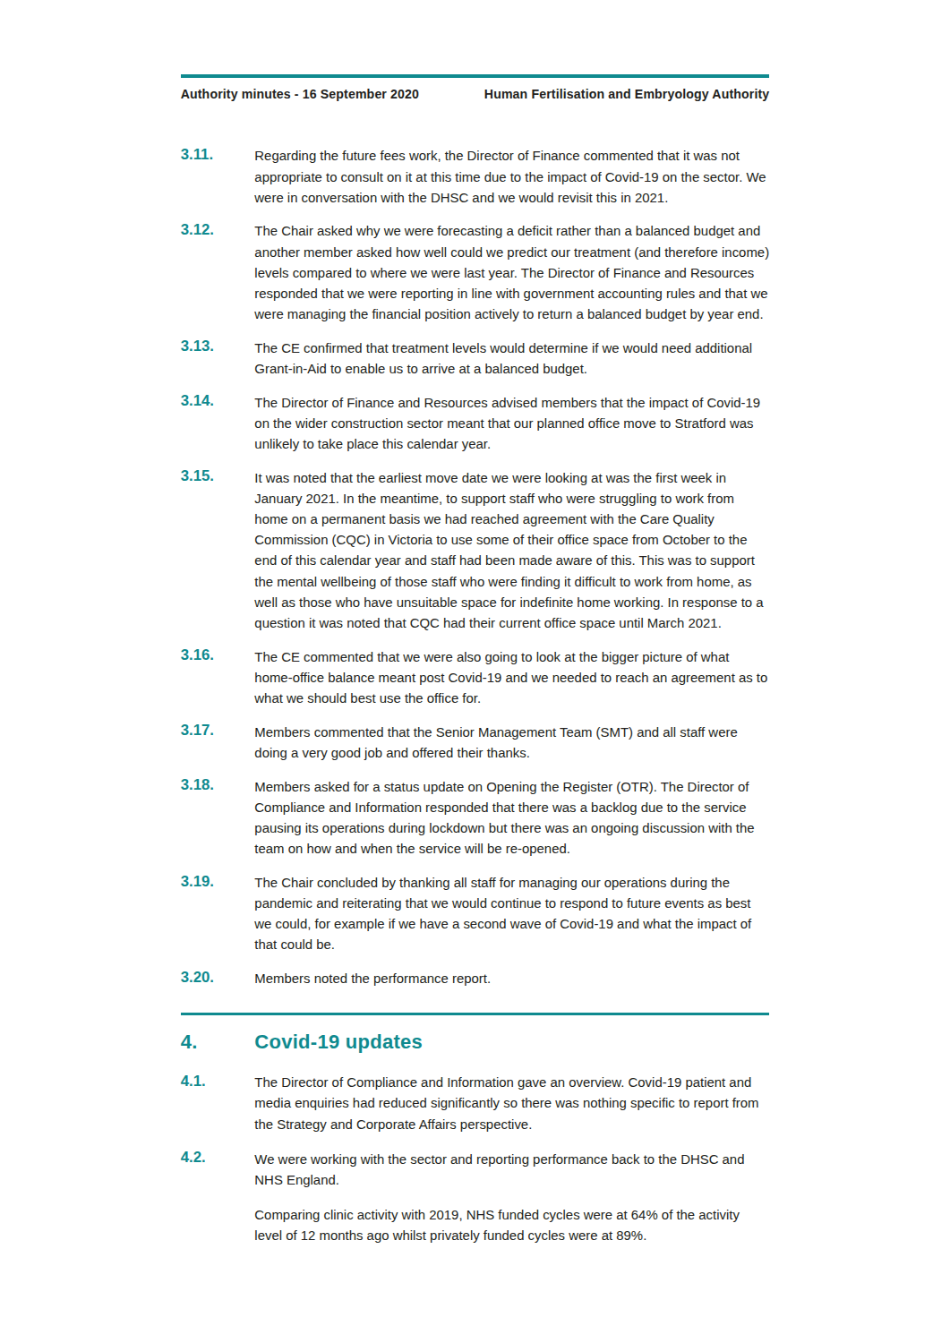Authority minutes - 16 September 2020 Human Fertilisation and Embryology Authority
3.11.
Regarding the future fees work, the Director of Finance commented that it was not appropriate to consult on it at this time due to the impact of Covid-19 on the sector. We were in conversation with the DHSC and we would revisit this in 2021.
3.12.
The Chair asked why we were forecasting a deficit rather than a balanced budget and another member asked how well could we predict our treatment (and therefore income) levels compared to where we were last year. The Director of Finance and Resources responded that we were reporting in line with government accounting rules and that we were managing the financial position actively to return a balanced budget by year end.
3.13.
The CE confirmed that treatment levels would determine if we would need additional Grant-in-Aid to enable us to arrive at a balanced budget.
3.14.
The Director of Finance and Resources advised members that the impact of Covid-19 on the wider construction sector meant that our planned office move to Stratford was unlikely to take place this calendar year.
3.15.
It was noted that the earliest move date we were looking at was the first week in January 2021. In the meantime, to support staff who were struggling to work from home on a permanent basis we had reached agreement with the Care Quality Commission (CQC) in Victoria to use some of their office space from October to the end of this calendar year and staff had been made aware of this. This was to support the mental wellbeing of those staff who were finding it difficult to work from home, as well as those who have unsuitable space for indefinite home working. In response to a question it was noted that CQC had their current office space until March 2021.
3.16.
The CE commented that we were also going to look at the bigger picture of what home-office balance meant post Covid-19 and we needed to reach an agreement as to what we should best use the office for.
3.17.
Members commented that the Senior Management Team (SMT) and all staff were doing a very good job and offered their thanks.
3.18.
Members asked for a status update on Opening the Register (OTR). The Director of Compliance and Information responded that there was a backlog due to the service pausing its operations during lockdown but there was an ongoing discussion with the team on how and when the service will be re-opened.
3.19.
The Chair concluded by thanking all staff for managing our operations during the pandemic and reiterating that we would continue to respond to future events as best we could, for example if we have a second wave of Covid-19 and what the impact of that could be.
3.20.
Members noted the performance report.
4. Covid-19 updates
4.1.
The Director of Compliance and Information gave an overview. Covid-19 patient and media enquiries had reduced significantly so there was nothing specific to report from the Strategy and Corporate Affairs perspective.
4.2.
We were working with the sector and reporting performance back to the DHSC and NHS England.
Comparing clinic activity with 2019, NHS funded cycles were at 64% of the activity level of 12 months ago whilst privately funded cycles were at 89%.